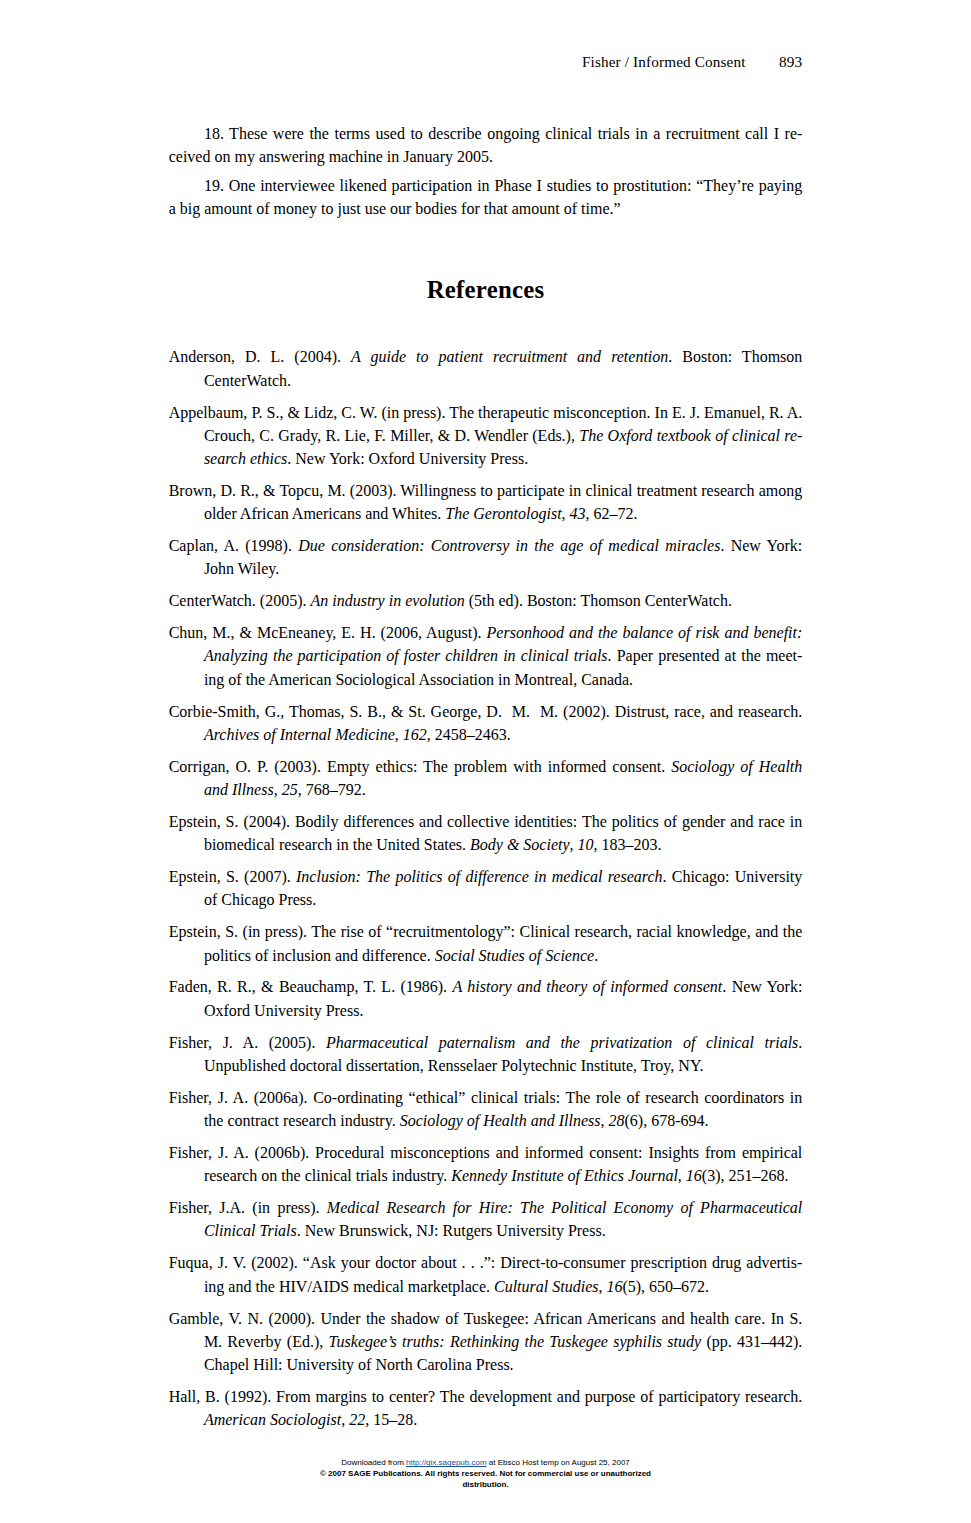Fisher / Informed Consent893
18. These were the terms used to describe ongoing clinical trials in a recruitment call I received on my answering machine in January 2005.
19. One interviewee likened participation in Phase I studies to prostitution: “They’re paying a big amount of money to just use our bodies for that amount of time.”
References
Anderson, D. L. (2004). A guide to patient recruitment and retention. Boston: Thomson CenterWatch.
Appelbaum, P. S., & Lidz, C. W. (in press). The therapeutic misconception. In E. J. Emanuel, R. A. Crouch, C. Grady, R. Lie, F. Miller, & D. Wendler (Eds.), The Oxford textbook of clinical research ethics. New York: Oxford University Press.
Brown, D. R., & Topcu, M. (2003). Willingness to participate in clinical treatment research among older African Americans and Whites. The Gerontologist, 43, 62–72.
Caplan, A. (1998). Due consideration: Controversy in the age of medical miracles. New York: John Wiley.
CenterWatch. (2005). An industry in evolution (5th ed). Boston: Thomson CenterWatch.
Chun, M., & McEneaney, E. H. (2006, August). Personhood and the balance of risk and benefit: Analyzing the participation of foster children in clinical trials. Paper presented at the meeting of the American Sociological Association in Montreal, Canada.
Corbie-Smith, G., Thomas, S. B., & St. George, D. M. M. (2002). Distrust, race, and reasearch. Archives of Internal Medicine, 162, 2458–2463.
Corrigan, O. P. (2003). Empty ethics: The problem with informed consent. Sociology of Health and Illness, 25, 768–792.
Epstein, S. (2004). Bodily differences and collective identities: The politics of gender and race in biomedical research in the United States. Body & Society, 10, 183–203.
Epstein, S. (2007). Inclusion: The politics of difference in medical research. Chicago: University of Chicago Press.
Epstein, S. (in press). The rise of “recruitmentology”: Clinical research, racial knowledge, and the politics of inclusion and difference. Social Studies of Science.
Faden, R. R., & Beauchamp, T. L. (1986). A history and theory of informed consent. New York: Oxford University Press.
Fisher, J. A. (2005). Pharmaceutical paternalism and the privatization of clinical trials. Unpublished doctoral dissertation, Rensselaer Polytechnic Institute, Troy, NY.
Fisher, J. A. (2006a). Co-ordinating “ethical” clinical trials: The role of research coordinators in the contract research industry. Sociology of Health and Illness, 28(6), 678-694.
Fisher, J. A. (2006b). Procedural misconceptions and informed consent: Insights from empirical research on the clinical trials industry. Kennedy Institute of Ethics Journal, 16(3), 251–268.
Fisher, J.A. (in press). Medical Research for Hire: The Political Economy of Pharmaceutical Clinical Trials. New Brunswick, NJ: Rutgers University Press.
Fuqua, J. V. (2002). “Ask your doctor about . . .”: Direct-to-consumer prescription drug advertising and the HIV/AIDS medical marketplace. Cultural Studies, 16(5), 650–672.
Gamble, V. N. (2000). Under the shadow of Tuskegee: African Americans and health care. In S. M. Reverby (Ed.), Tuskegee’s truths: Rethinking the Tuskegee syphilis study (pp. 431–442). Chapel Hill: University of North Carolina Press.
Hall, B. (1992). From margins to center? The development and purpose of participatory research. American Sociologist, 22, 15–28.
Downloaded from http://qix.sagepub.com at Ebsco Host temp on August 25, 2007
© 2007 SAGE Publications. All rights reserved. Not for commercial use or unauthorized
distribution.